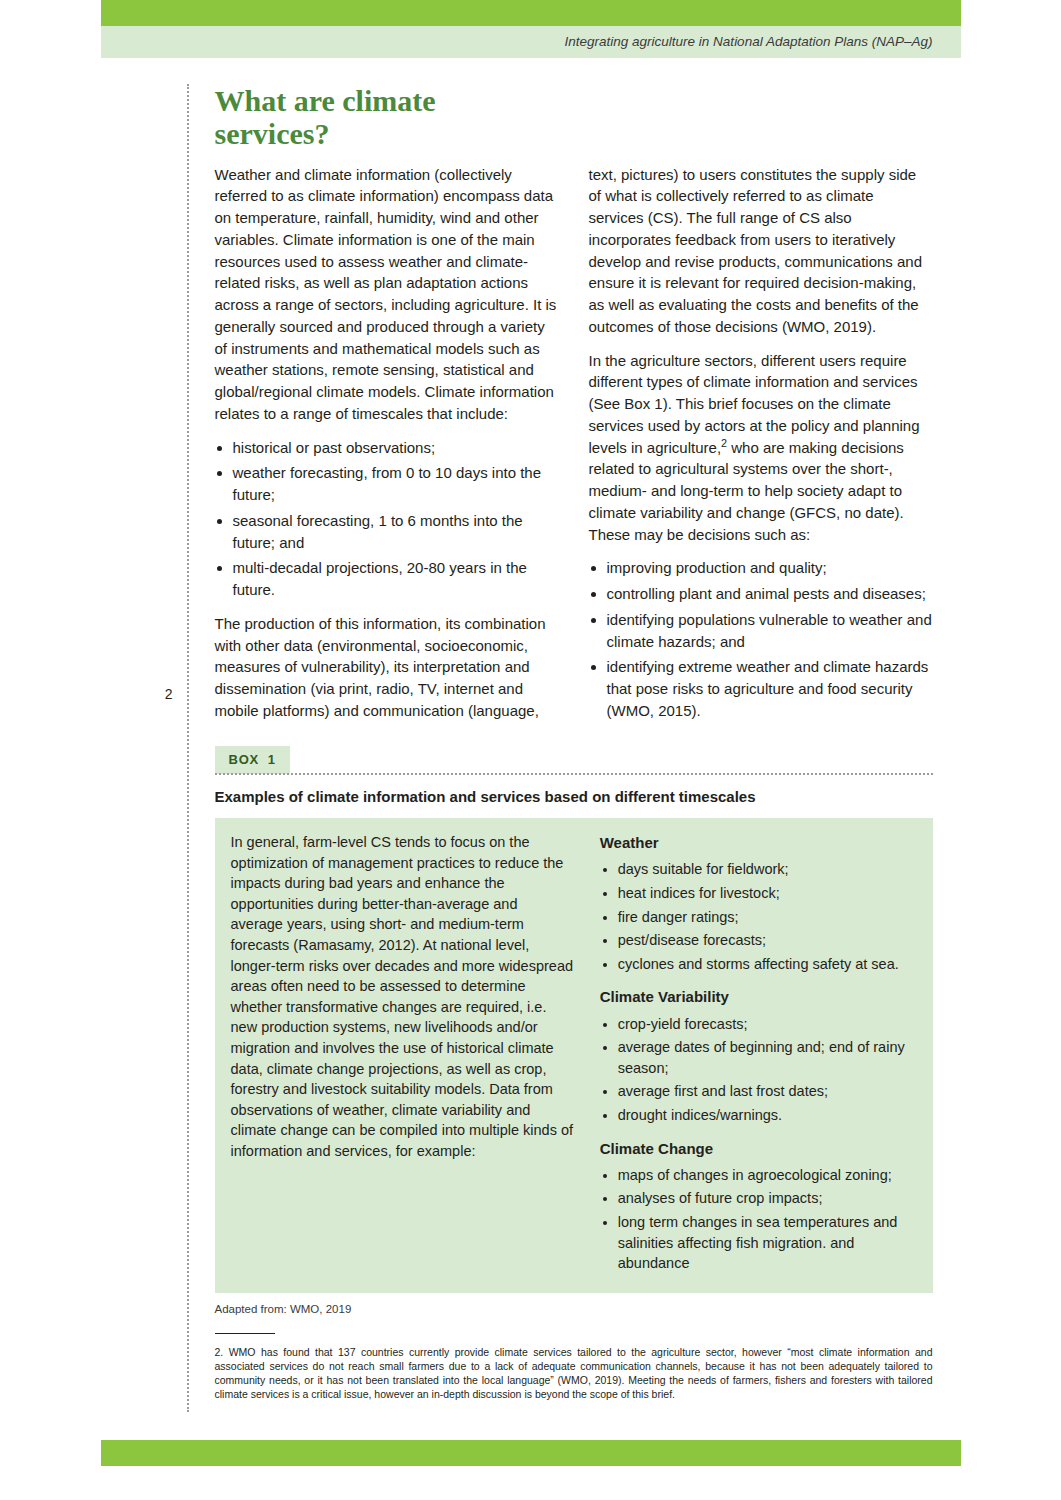Integrating agriculture in National Adaptation Plans (NAP–Ag)
2
What are climate
services?
Weather and climate information (collectively referred to as climate information) encompass data on temperature, rainfall, humidity, wind and other variables. Climate information is one of the main resources used to assess weather and climate-related risks, as well as plan adaptation actions across a range of sectors, including agriculture. It is generally sourced and produced through a variety of instruments and mathematical models such as weather stations, remote sensing, statistical and global/regional climate models. Climate information relates to a range of timescales that include:
historical or past observations;
weather forecasting, from 0 to 10 days into the future;
seasonal forecasting, 1 to 6 months into the future; and
multi-decadal projections, 20-80 years in the future.
The production of this information, its combination with other data (environmental, socioeconomic, measures of vulnerability), its interpretation and dissemination (via print, radio, TV, internet and mobile platforms) and communication (language, text, pictures) to users constitutes the supply side of what is collectively referred to as climate services (CS). The full range of CS also incorporates feedback from users to iteratively develop and revise products, communications and ensure it is relevant for required decision-making, as well as evaluating the costs and benefits of the outcomes of those decisions (WMO, 2019).
In the agriculture sectors, different users require different types of climate information and services (See Box 1). This brief focuses on the climate services used by actors at the policy and planning levels in agriculture,2 who are making decisions related to agricultural systems over the short-, medium- and long-term to help society adapt to climate variability and change (GFCS, no date). These may be decisions such as:
improving production and quality;
controlling plant and animal pests and diseases;
identifying populations vulnerable to weather and climate hazards; and
identifying extreme weather and climate hazards that pose risks to agriculture and food security (WMO, 2015).
BOX 1
Examples of climate information and services based on different timescales
In general, farm-level CS tends to focus on the optimization of management practices to reduce the impacts during bad years and enhance the opportunities during better-than-average and average years, using short- and medium-term forecasts (Ramasamy, 2012). At national level, longer-term risks over decades and more widespread areas often need to be assessed to determine whether transformative changes are required, i.e. new production systems, new livelihoods and/or migration and involves the use of historical climate data, climate change projections, as well as crop, forestry and livestock suitability models. Data from observations of weather, climate variability and climate change can be compiled into multiple kinds of information and services, for example:
Weather
days suitable for fieldwork;
heat indices for livestock;
fire danger ratings;
pest/disease forecasts;
cyclones and storms affecting safety at sea.
Climate Variability
crop-yield forecasts;
average dates of beginning and; end of rainy season;
average first and last frost dates;
drought indices/warnings.
Climate Change
maps of changes in agroecological zoning;
analyses of future crop impacts;
long term changes in sea temperatures and salinities affecting fish migration. and abundance
Adapted from: WMO, 2019
2. WMO has found that 137 countries currently provide climate services tailored to the agriculture sector, however “most climate information and associated services do not reach small farmers due to a lack of adequate communication channels, because it has not been adequately tailored to community needs, or it has not been translated into the local language” (WMO, 2019). Meeting the needs of farmers, fishers and foresters with tailored climate services is a critical issue, however an in-depth discussion is beyond the scope of this brief.